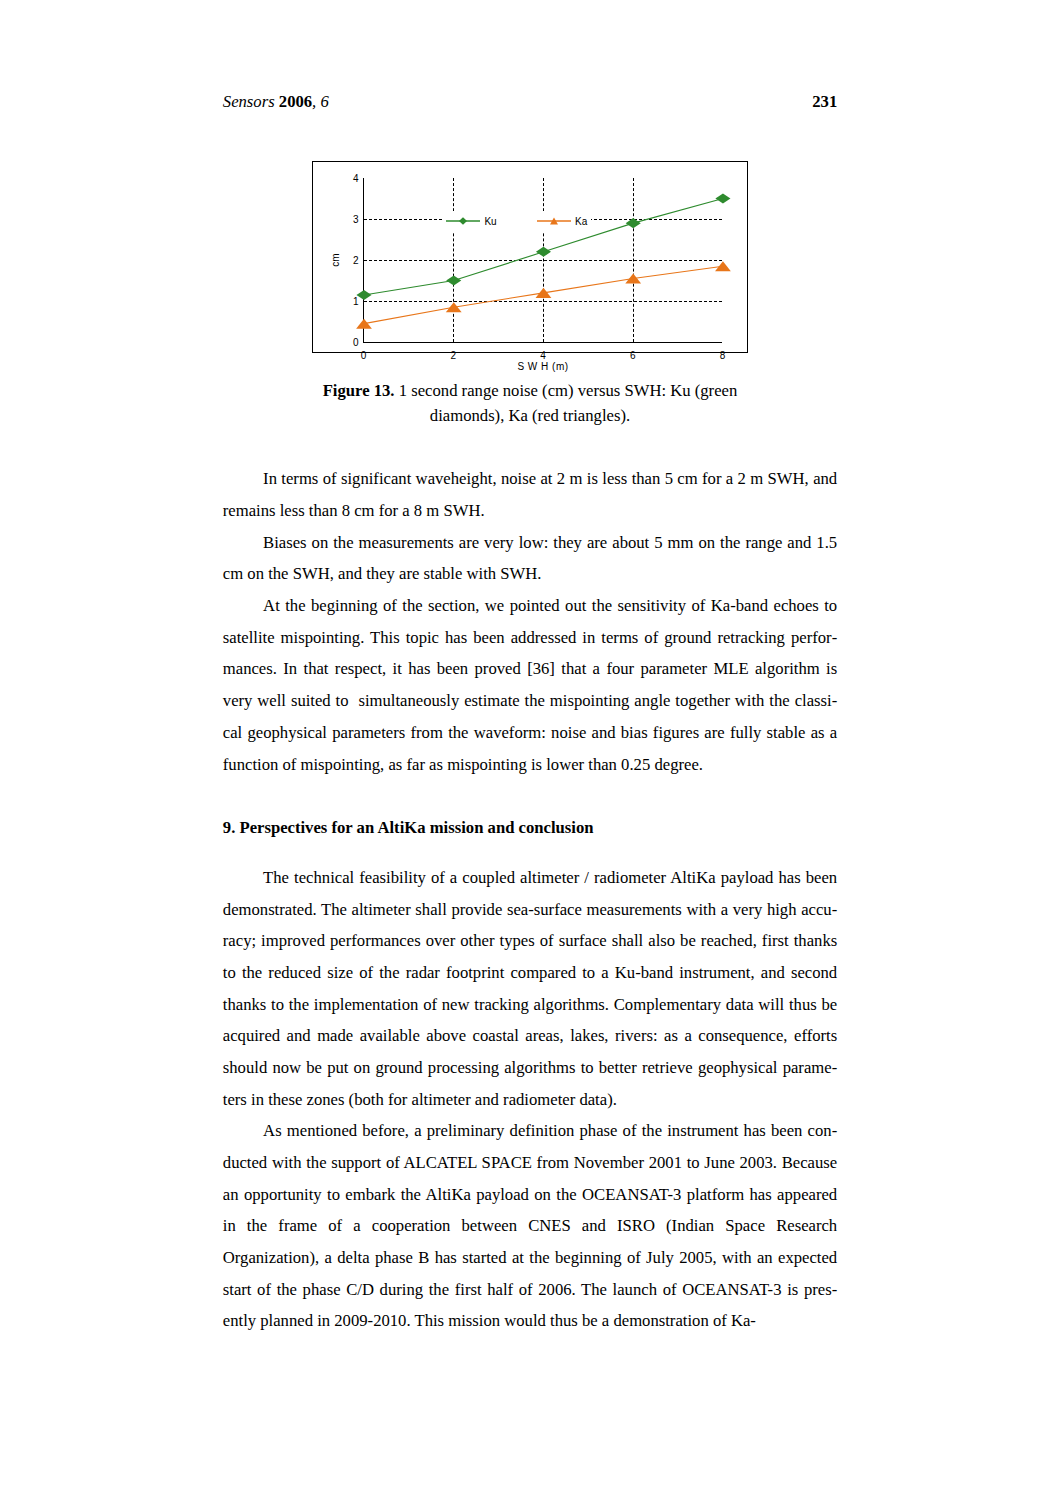Sensors 2006, 6
231
cm 4 3 2 1 0
0 2 4 6 8 S W H (m)
Ku Ka
Figure 13. 1 second range noise (cm) versus SWH: Ku (green diamonds), Ka (red triangles).
In terms of significant waveheight, noise at 2 m is less than 5 cm for a 2 m SWH, and remains less than 8 cm for a 8 m SWH.
Biases on the measurements are very low: they are about 5 mm on the range and 1.5 cm on the SWH, and they are stable with SWH.
At the beginning of the section, we pointed out the sensitivity of Ka-band echoes to satellite mispointing. This topic has been addressed in terms of ground retracking performances. In that respect, it has been proved [36] that a four parameter MLE algorithm is very well suited to simultaneously estimate the mispointing angle together with the classical geophysical parameters from the waveform: noise and bias figures are fully stable as a function of mispointing, as far as mispointing is lower than 0.25 degree.
9. Perspectives for an AltiKa mission and conclusion
The technical feasibility of a coupled altimeter / radiometer AltiKa payload has been demonstrated. The altimeter shall provide sea-surface measurements with a very high accuracy; improved performances over other types of surface shall also be reached, first thanks to the reduced size of the radar footprint compared to a Ku-band instrument, and second thanks to the implementation of new tracking algorithms. Complementary data will thus be acquired and made available above coastal areas, lakes, rivers: as a consequence, efforts should now be put on ground processing algorithms to better retrieve geophysical parameters in these zones (both for altimeter and radiometer data).
As mentioned before, a preliminary definition phase of the instrument has been conducted with the support of ALCATEL SPACE from November 2001 to June 2003. Because an opportunity to embark the AltiKa payload on the OCEANSAT-3 platform has appeared in the frame of a cooperation between CNES and ISRO (Indian Space Research Organization), a delta phase B has started at the beginning of July 2005, with an expected start of the phase C/D during the first half of 2006. The launch of OCEANSAT-3 is presently planned in 2009-2010. This mission would thus be a demonstration of Ka-